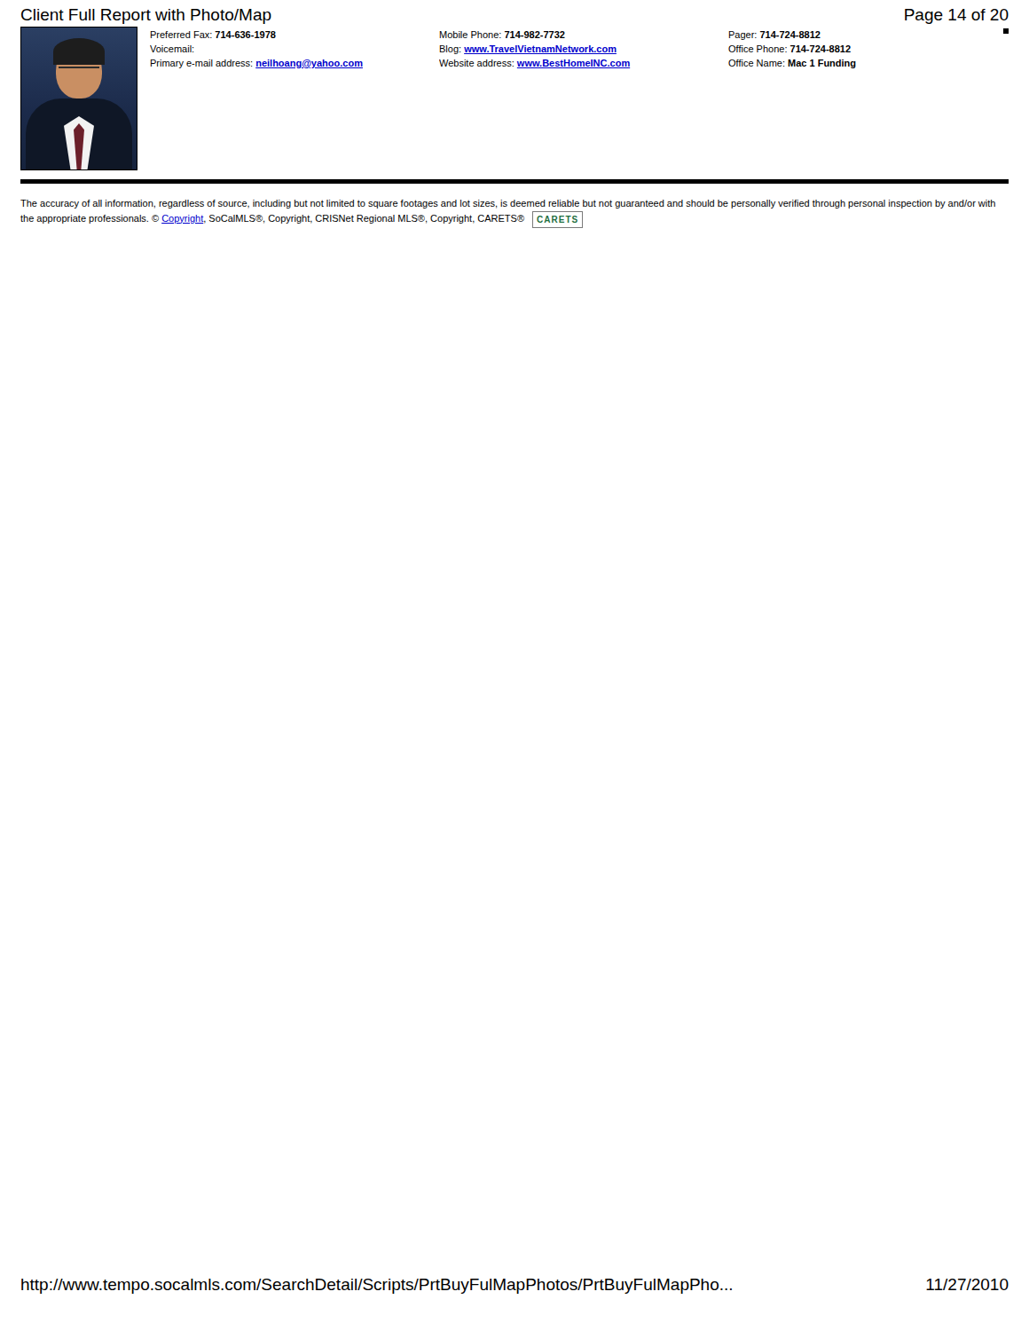Client Full Report with Photo/Map
Page 14 of 20
Preferred Fax: 714-636-1978
Mobile Phone: 714-982-7732
Pager: 714-724-8812
Voicemail:
Blog: www.TravelVietnamNetwork.com
Office Phone: 714-724-8812
Primary e-mail address: neilhoang@yahoo.com
Website address: www.BestHomeINC.com
Office Name: Mac 1 Funding
The accuracy of all information, regardless of source, including but not limited to square footages and lot sizes, is deemed reliable but not guaranteed and should be personally verified through personal inspection by and/or with the appropriate professionals. © Copyright, SoCalMLS®, Copyright, CRISNet Regional MLS®, Copyright, CARETS® CARETS
http://www.tempo.socalmls.com/SearchDetail/Scripts/PrtBuyFulMapPhotos/PrtBuyFulMapPho...
11/27/2010